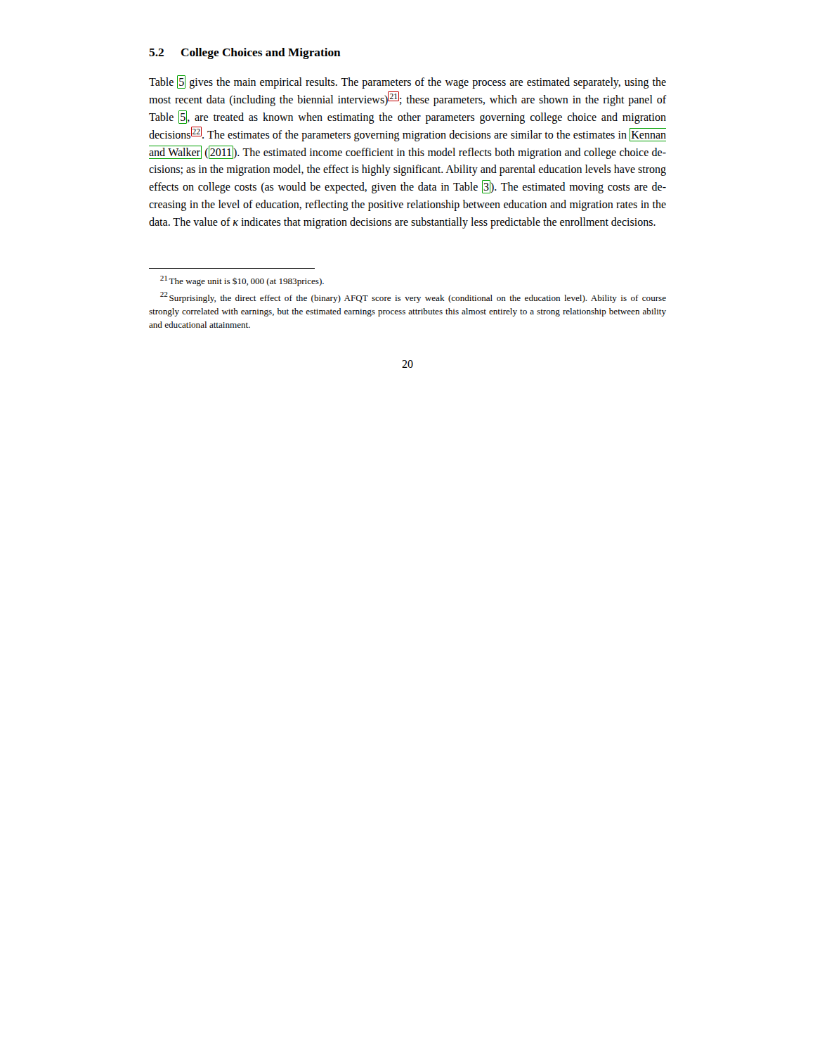5.2 College Choices and Migration
Table 5 gives the main empirical results. The parameters of the wage process are estimated separately, using the most recent data (including the biennial interviews)21; these parameters, which are shown in the right panel of Table 5, are treated as known when estimating the other parameters governing college choice and migration decisions22. The estimates of the parameters governing migration decisions are similar to the estimates in Kennan and Walker (2011). The estimated income coefficient in this model reflects both migration and college choice decisions; as in the migration model, the effect is highly significant. Ability and parental education levels have strong effects on college costs (as would be expected, given the data in Table 3). The estimated moving costs are decreasing in the level of education, reflecting the positive relationship between education and migration rates in the data. The value of κ indicates that migration decisions are substantially less predictable the enrollment decisions.
21 The wage unit is $10, 000 (at 1983prices).
22 Surprisingly, the direct effect of the (binary) AFQT score is very weak (conditional on the education level). Ability is of course strongly correlated with earnings, but the estimated earnings process attributes this almost entirely to a strong relationship between ability and educational attainment.
20